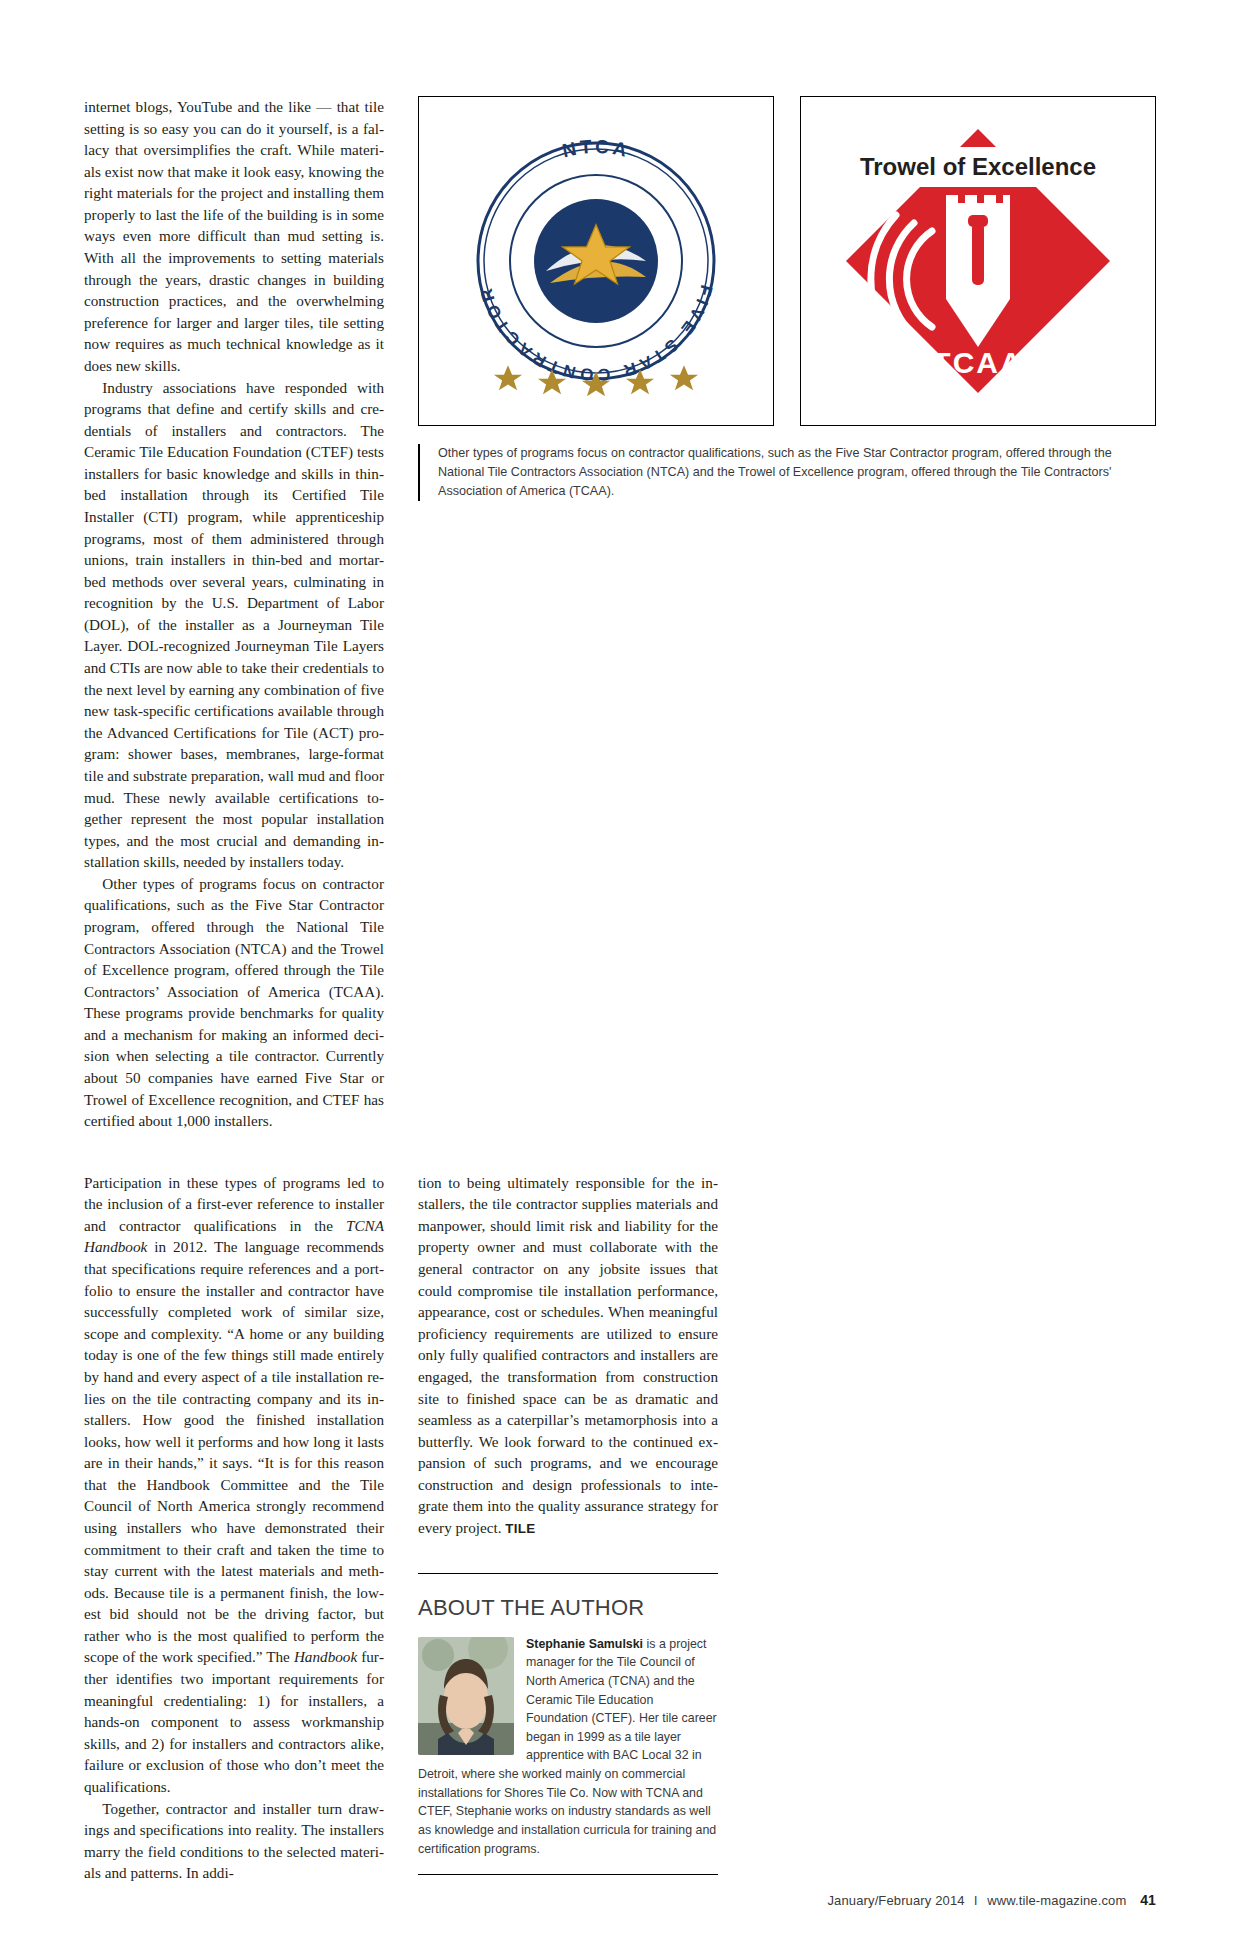internet blogs, YouTube and the like — that tile setting is so easy you can do it yourself, is a fallacy that oversimplifies the craft. While materials exist now that make it look easy, knowing the right materials for the project and installing them properly to last the life of the building is in some ways even more difficult than mud setting is. With all the improvements to setting materials through the years, drastic changes in building construction practices, and the overwhelming preference for larger and larger tiles, tile setting now requires as much technical knowledge as it does new skills.
Industry associations have responded with programs that define and certify skills and credentials of installers and contractors. The Ceramic Tile Education Foundation (CTEF) tests installers for basic knowledge and skills in thin-bed installation through its Certified Tile Installer (CTI) program, while apprenticeship programs, most of them administered through unions, train installers in thin-bed and mortar-bed methods over several years, culminating in recognition by the U.S. Department of Labor (DOL), of the installer as a Journeyman Tile Layer. DOL-recognized Journeyman Tile Layers and CTIs are now able to take their credentials to the next level by earning any combination of five new task-specific certifications available through the Advanced Certifications for Tile (ACT) program: shower bases, membranes, large-format tile and substrate preparation, wall mud and floor mud. These newly available certifications together represent the most popular installation types, and the most crucial and demanding installation skills, needed by installers today.
Other types of programs focus on contractor qualifications, such as the Five Star Contractor program, offered through the National Tile Contractors Association (NTCA) and the Trowel of Excellence program, offered through the Tile Contractors’ Association of America (TCAA). These programs provide benchmarks for quality and a mechanism for making an informed decision when selecting a tile contractor. Currently about 50 companies have earned Five Star or Trowel of Excellence recognition, and CTEF has certified about 1,000 installers.
NTCA FIVE STAR CONTRACTOR FIVE STAR
Trowel of Excellence TCAA
Other types of programs focus on contractor qualifications, such as the Five Star Contractor program, offered through the National Tile Contractors Association (NTCA) and the Trowel of Excellence program, offered through the Tile Contractors' Association of America (TCAA).
Participation in these types of programs led to the inclusion of a first-ever reference to installer and contractor qualifications in the TCNA Handbook in 2012. The language recommends that specifications require references and a portfolio to ensure the installer and contractor have successfully completed work of similar size, scope and complexity. “A home or any building today is one of the few things still made entirely by hand and every aspect of a tile installation relies on the tile contracting company and its installers. How good the finished installation looks, how well it performs and how long it lasts are in their hands,” it says. “It is for this reason that the Handbook Committee and the Tile Council of North America strongly recommend using installers who have demonstrated their commitment to their craft and taken the time to stay current with the latest materials and methods. Because tile is a permanent finish, the lowest bid should not be the driving factor, but rather who is the most qualified to perform the scope of the work specified.” The Handbook further identifies two important requirements for meaningful credentialing: 1) for installers, a hands-on component to assess workmanship skills, and 2) for installers and contractors alike, failure or exclusion of those who don’t meet the qualifications.
Together, contractor and installer turn drawings and specifications into reality. The installers marry the field conditions to the selected materials and patterns. In addi-
tion to being ultimately responsible for the installers, the tile contractor supplies materials and manpower, should limit risk and liability for the property owner and must collaborate with the general contractor on any jobsite issues that could compromise tile installation performance, appearance, cost or schedules. When meaningful proficiency requirements are utilized to ensure only fully qualified contractors and installers are engaged, the transformation from construction site to finished space can be as dramatic and seamless as a caterpillar’s metamorphosis into a butterfly. We look forward to the continued expansion of such programs, and we encourage construction and design professionals to integrate them into the quality assurance strategy for every project. TILE
ABOUT THE AUTHOR
Stephanie Samulski is a project manager for the Tile Council of North America (TCNA) and the Ceramic Tile Education Foundation (CTEF). Her tile career began in 1999 as a tile layer apprentice with BAC Local 32 in Detroit, where she worked mainly on commercial installations for Shores Tile Co. Now with TCNA and CTEF, Stephanie works on industry standards as well as knowledge and installation curricula for training and certification programs.
January/February 2014 l www.tile-magazine.com 41